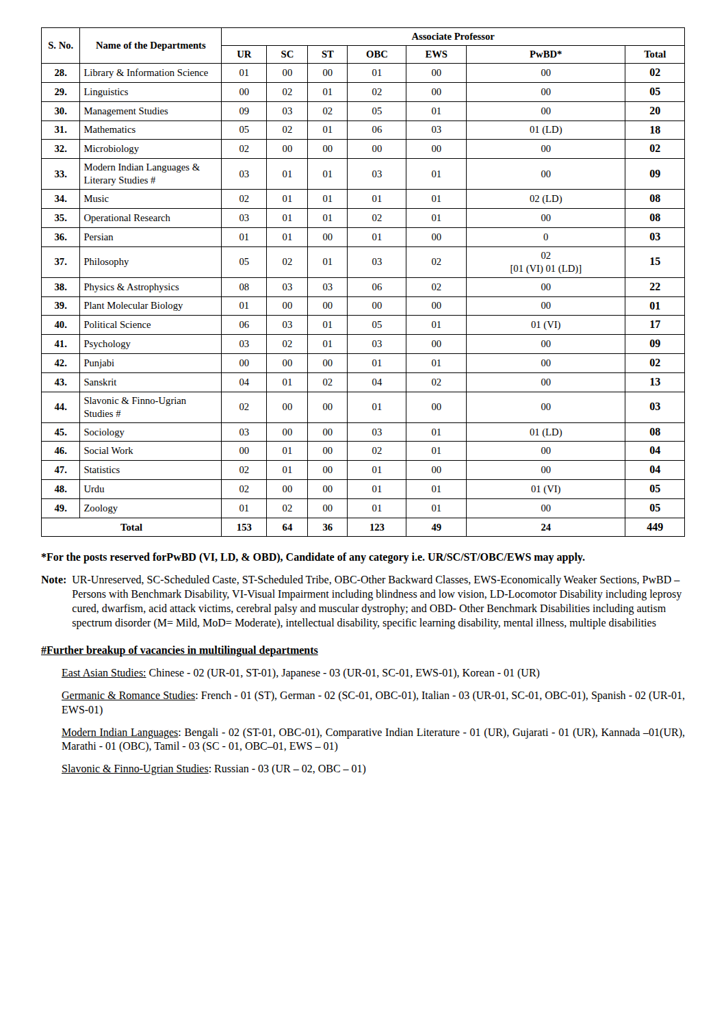| S. No. | Name of the Departments | Associate Professor |
| --- | --- | --- |
| UR | SC | ST | OBC | EWS | PwBD* | Total |
| 28. | Library & Information Science | 01 | 00 | 00 | 01 | 00 | 00 | 02 |
| 29. | Linguistics | 00 | 02 | 01 | 02 | 00 | 00 | 05 |
| 30. | Management Studies | 09 | 03 | 02 | 05 | 01 | 00 | 20 |
| 31. | Mathematics | 05 | 02 | 01 | 06 | 03 | 01 (LD) | 18 |
| 32. | Microbiology | 02 | 00 | 00 | 00 | 00 | 00 | 02 |
| 33. | Modern Indian Languages & Literary Studies # | 03 | 01 | 01 | 03 | 01 | 00 | 09 |
| 34. | Music | 02 | 01 | 01 | 01 | 01 | 02 (LD) | 08 |
| 35. | Operational Research | 03 | 01 | 01 | 02 | 01 | 00 | 08 |
| 36. | Persian | 01 | 01 | 00 | 01 | 00 | 0 | 03 |
| 37. | Philosophy | 05 | 02 | 01 | 03 | 02 | 02 [01 (VI) 01 (LD)] | 15 |
| 38. | Physics & Astrophysics | 08 | 03 | 03 | 06 | 02 | 00 | 22 |
| 39. | Plant Molecular Biology | 01 | 00 | 00 | 00 | 00 | 00 | 01 |
| 40. | Political Science | 06 | 03 | 01 | 05 | 01 | 01 (VI) | 17 |
| 41. | Psychology | 03 | 02 | 01 | 03 | 00 | 00 | 09 |
| 42. | Punjabi | 00 | 00 | 00 | 01 | 01 | 00 | 02 |
| 43. | Sanskrit | 04 | 01 | 02 | 04 | 02 | 00 | 13 |
| 44. | Slavonic & Finno-Ugrian Studies # | 02 | 00 | 00 | 01 | 00 | 00 | 03 |
| 45. | Sociology | 03 | 00 | 00 | 03 | 01 | 01 (LD) | 08 |
| 46. | Social Work | 00 | 01 | 00 | 02 | 01 | 00 | 04 |
| 47. | Statistics | 02 | 01 | 00 | 01 | 00 | 00 | 04 |
| 48. | Urdu | 02 | 00 | 00 | 01 | 01 | 01 (VI) | 05 |
| 49. | Zoology | 01 | 02 | 00 | 01 | 01 | 00 | 05 |
| Total | 153 | 64 | 36 | 123 | 49 | 24 | 449 |
*For the posts reserved forPwBD (VI, LD, & OBD), Candidate of any category i.e. UR/SC/ST/OBC/EWS may apply.
Note: UR-Unreserved, SC-Scheduled Caste, ST-Scheduled Tribe, OBC-Other Backward Classes, EWS-Economically Weaker Sections, PwBD – Persons with Benchmark Disability, VI-Visual Impairment including blindness and low vision, LD-Locomotor Disability including leprosy cured, dwarfism, acid attack victims, cerebral palsy and muscular dystrophy; and OBD- Other Benchmark Disabilities including autism spectrum disorder (M= Mild, MoD= Moderate), intellectual disability, specific learning disability, mental illness, multiple disabilities
#Further breakup of vacancies in multilingual departments
East Asian Studies: Chinese - 02 (UR-01, ST-01), Japanese - 03 (UR-01, SC-01, EWS-01), Korean - 01 (UR)
Germanic & Romance Studies: French - 01 (ST), German - 02 (SC-01, OBC-01), Italian - 03 (UR-01, SC-01, OBC-01), Spanish - 02 (UR-01, EWS-01)
Modern Indian Languages: Bengali - 02 (ST-01, OBC-01), Comparative Indian Literature - 01 (UR), Gujarati - 01 (UR), Kannada –01(UR), Marathi - 01 (OBC), Tamil - 03 (SC - 01, OBC–01, EWS – 01)
Slavonic & Finno-Ugrian Studies: Russian - 03 (UR – 02, OBC – 01)